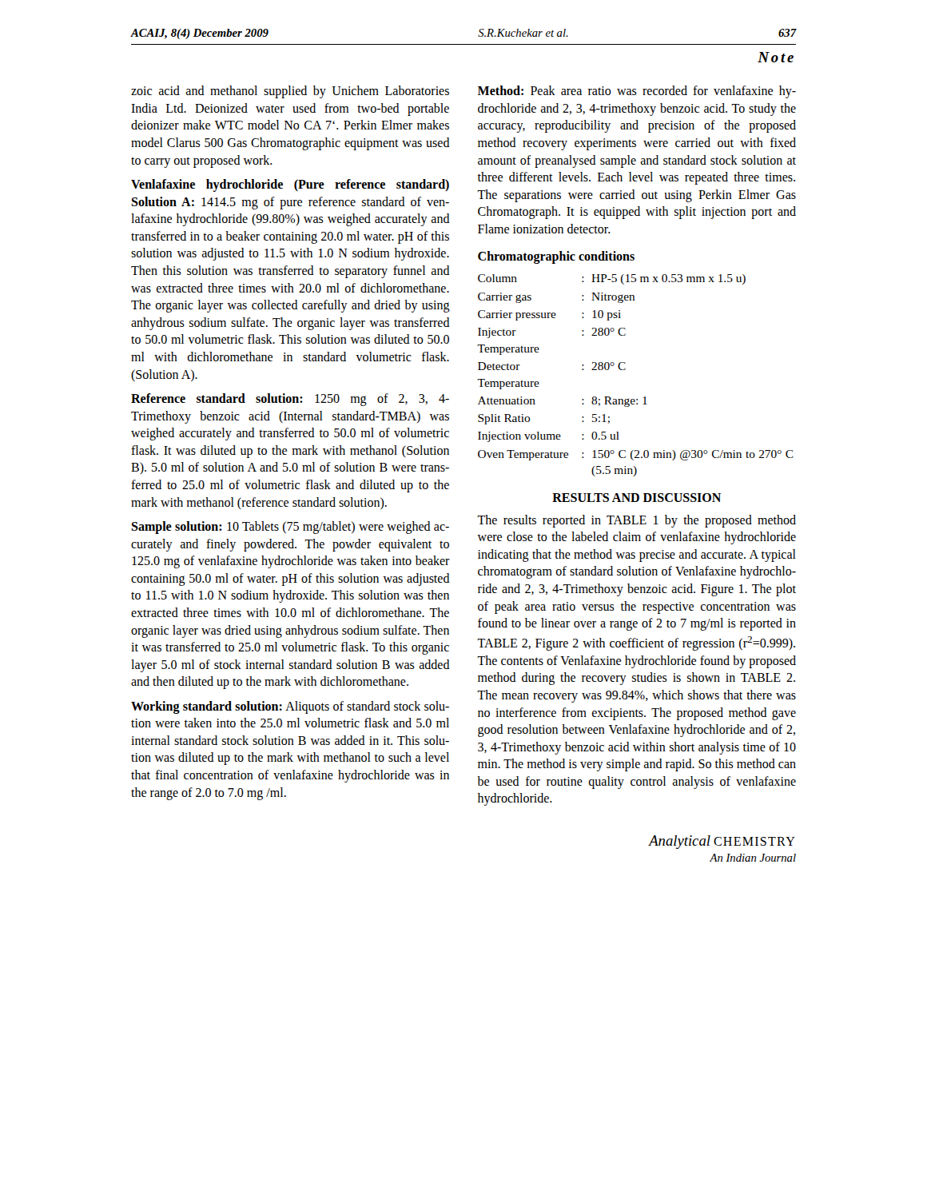ACAIJ, 8(4) December 2009 S.R.Kuchekar et al. 637
Note
zoic acid and methanol supplied by Unichem Laboratories India Ltd. Deionized water used from two-bed portable deionizer make WTC model No CA 7‘. Perkin Elmer makes model Clarus 500 Gas Chromatographic equipment was used to carry out proposed work.
Venlafaxine hydrochloride (Pure reference standard) Solution A: 1414.5 mg of pure reference standard of venlafaxine hydrochloride (99.80%) was weighed accurately and transferred in to a beaker containing 20.0 ml water. pH of this solution was adjusted to 11.5 with 1.0 N sodium hydroxide. Then this solution was transferred to separatory funnel and was extracted three times with 20.0 ml of dichloromethane. The organic layer was collected carefully and dried by using anhydrous sodium sulfate. The organic layer was transferred to 50.0 ml volumetric flask. This solution was diluted to 50.0 ml with dichloromethane in standard volumetric flask. (Solution A).
Reference standard solution: 1250 mg of 2, 3, 4-Trimethoxy benzoic acid (Internal standard-TMBA) was weighed accurately and transferred to 50.0 ml of volumetric flask. It was diluted up to the mark with methanol (Solution B). 5.0 ml of solution A and 5.0 ml of solution B were transferred to 25.0 ml of volumetric flask and diluted up to the mark with methanol (reference standard solution).
Sample solution: 10 Tablets (75 mg/tablet) were weighed accurately and finely powdered. The powder equivalent to 125.0 mg of venlafaxine hydrochloride was taken into beaker containing 50.0 ml of water. pH of this solution was adjusted to 11.5 with 1.0 N sodium hydroxide. This solution was then extracted three times with 10.0 ml of dichloromethane. The organic layer was dried using anhydrous sodium sulfate. Then it was transferred to 25.0 ml volumetric flask. To this organic layer 5.0 ml of stock internal standard solution B was added and then diluted up to the mark with dichloromethane.
Working standard solution: Aliquots of standard stock solution were taken into the 25.0 ml volumetric flask and 5.0 ml internal standard stock solution B was added in it. This solution was diluted up to the mark with methanol to such a level that final concentration of venlafaxine hydrochloride was in the range of 2.0 to 7.0 mg /ml.
Method: Peak area ratio was recorded for venlafaxine hydrochloride and 2, 3, 4-trimethoxy benzoic acid. To study the accuracy, reproducibility and precision of the proposed method recovery experiments were carried out with fixed amount of preanalysed sample and standard stock solution at three different levels. Each level was repeated three times. The separations were carried out using Perkin Elmer Gas Chromatograph. It is equipped with split injection port and Flame ionization detector.
Chromatographic conditions
| Column | : | HP-5 (15 m x 0.53 mm x 1.5 u) |
| Carrier gas | : | Nitrogen |
| Carrier pressure | : | 10 psi |
| Injector Temperature | : | 280° C |
| Detector Temperature | : | 280° C |
| Attenuation | : | 8; Range: 1 |
| Split Ratio | : | 5:1; |
| Injection volume | : | 0.5 ul |
| Oven Temperature | : | 150° C (2.0 min) @30° C/min to 270° C (5.5 min) |
RESULTS AND DISCUSSION
The results reported in TABLE 1 by the proposed method were close to the labeled claim of venlafaxine hydrochloride indicating that the method was precise and accurate. A typical chromatogram of standard solution of Venlafaxine hydrochloride and 2, 3, 4-Trimethoxy benzoic acid. Figure 1. The plot of peak area ratio versus the respective concentration was found to be linear over a range of 2 to 7 mg/ml is reported in TABLE 2, Figure 2 with coefficient of regression (r2=0.999). The contents of Venlafaxine hydrochloride found by proposed method during the recovery studies is shown in TABLE 2. The mean recovery was 99.84%, which shows that there was no interference from excipients. The proposed method gave good resolution between Venlafaxine hydrochloride and of 2, 3, 4-Trimethoxy benzoic acid within short analysis time of 10 min. The method is very simple and rapid. So this method can be used for routine quality control analysis of venlafaxine hydrochloride.
Analytical CHEMISTRY An Indian Journal